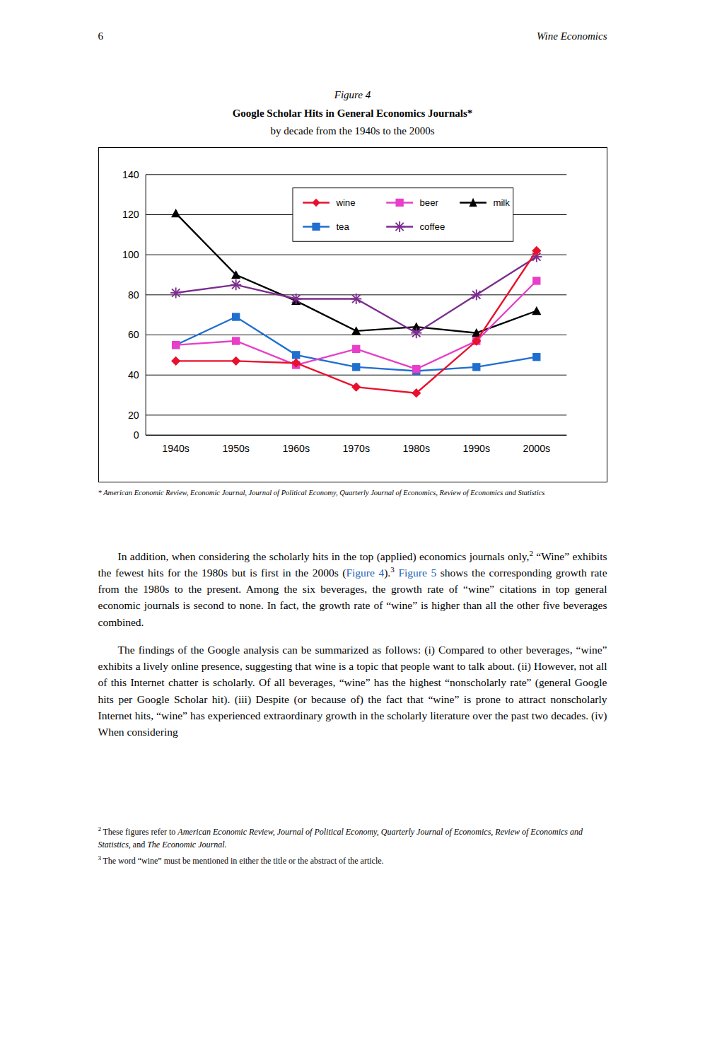6 Wine Economics
Figure 4
Google Scholar Hits in General Economics Journals*
by decade from the 1940s to the 2000s
140 120 100 80 60 40 20 0 1940s 1950s 1960s 1970s 1980s 1990s 2000s wine beer milk tea coffee
* American Economic Review, Economic Journal, Journal of Political Economy, Quarterly Journal of Economics, Review of Economics and Statistics
In addition, when considering the scholarly hits in the top (applied) economics journals only,2 “Wine” exhibits the fewest hits for the 1980s but is first in the 2000s (Figure 4).3 Figure 5 shows the corresponding growth rate from the 1980s to the present. Among the six beverages, the growth rate of “wine” citations in top general economic journals is second to none. In fact, the growth rate of “wine” is higher than all the other five beverages combined.
The findings of the Google analysis can be summarized as follows: (i) Compared to other beverages, “wine” exhibits a lively online presence, suggesting that wine is a topic that people want to talk about. (ii) However, not all of this Internet chatter is scholarly. Of all beverages, “wine” has the highest “nonscholarly rate” (general Google hits per Google Scholar hit). (iii) Despite (or because of) the fact that “wine” is prone to attract nonscholarly Internet hits, “wine” has experienced extraordinary growth in the scholarly literature over the past two decades. (iv) When considering
2 These figures refer to American Economic Review, Journal of Political Economy, Quarterly Journal of Economics, Review of Economics and Statistics, and The Economic Journal.
3 The word “wine” must be mentioned in either the title or the abstract of the article.